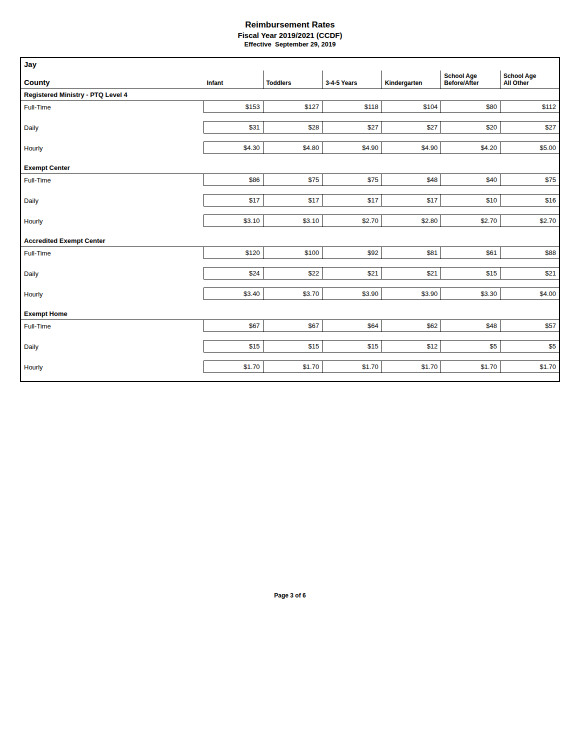Reimbursement Rates
Fiscal Year 2019/2021 (CCDF)
Effective September 29, 2019
| Jay |
| County | Infant | Toddlers | 3-4-5 Years | Kindergarten | School Age Before/After | School Age All Other |
| Registered Ministry - PTQ Level 4 |
| Full-Time | $153 | $127 | $118 | $104 | $80 | $112 |
| Daily | $31 | $28 | $27 | $27 | $20 | $27 |
| Hourly | $4.30 | $4.80 | $4.90 | $4.90 | $4.20 | $5.00 |
| Exempt Center |
| Full-Time | $86 | $75 | $75 | $48 | $40 | $75 |
| Daily | $17 | $17 | $17 | $17 | $10 | $16 |
| Hourly | $3.10 | $3.10 | $2.70 | $2.80 | $2.70 | $2.70 |
| Accredited Exempt Center |
| Full-Time | $120 | $100 | $92 | $81 | $61 | $88 |
| Daily | $24 | $22 | $21 | $21 | $15 | $21 |
| Hourly | $3.40 | $3.70 | $3.90 | $3.90 | $3.30 | $4.00 |
| Exempt Home |
| Full-Time | $67 | $67 | $64 | $62 | $48 | $57 |
| Daily | $15 | $15 | $15 | $12 | $5 | $5 |
| Hourly | $1.70 | $1.70 | $1.70 | $1.70 | $1.70 | $1.70 |
Page 3 of 6